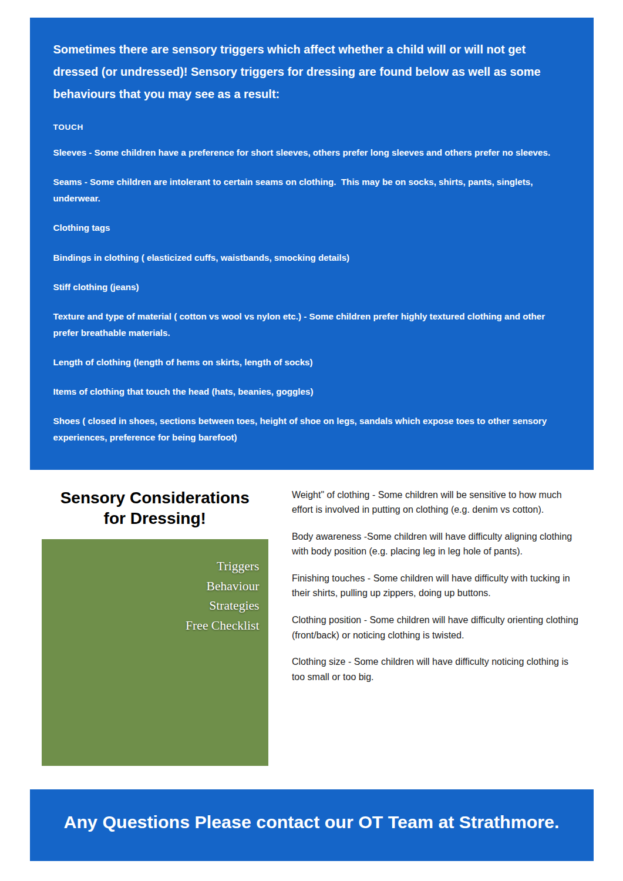Sometimes there are sensory triggers which affect whether a child will or will not get dressed (or undressed)! Sensory triggers for dressing are found below as well as some behaviours that you may see as a result:
TOUCH
Sleeves - Some children have a preference for short sleeves, others prefer long sleeves and others prefer no sleeves.
Seams - Some children are intolerant to certain seams on clothing. This may be on socks, shirts, pants, singlets, underwear.
Clothing tags
Bindings in clothing ( elasticized cuffs, waistbands, smocking details)
Stiff clothing (jeans)
Texture and type of material ( cotton vs wool vs nylon etc.) - Some children prefer highly textured clothing and other prefer breathable materials.
Length of clothing (length of hems on skirts, length of socks)
Items of clothing that touch the head (hats, beanies, goggles)
Shoes ( closed in shoes, sections between toes, height of shoe on legs, sandals which expose toes to other sensory experiences, preference for being barefoot)
Sensory Considerations
for Dressing!
Triggers
Behaviour
Strategies
Free Checklist
Weight" of clothing - Some children will be sensitive to how much effort is involved in putting on clothing (e.g. denim vs cotton).
Body awareness -Some children will have difficulty aligning clothing with body position (e.g. placing leg in leg hole of pants).
Finishing touches - Some children will have difficulty with tucking in their shirts, pulling up zippers, doing up buttons.
Clothing position - Some children will have difficulty orienting clothing (front/back) or noticing clothing is twisted.
Clothing size - Some children will have difficulty noticing clothing is too small or too big.
Any Questions Please contact our OT Team at Strathmore.